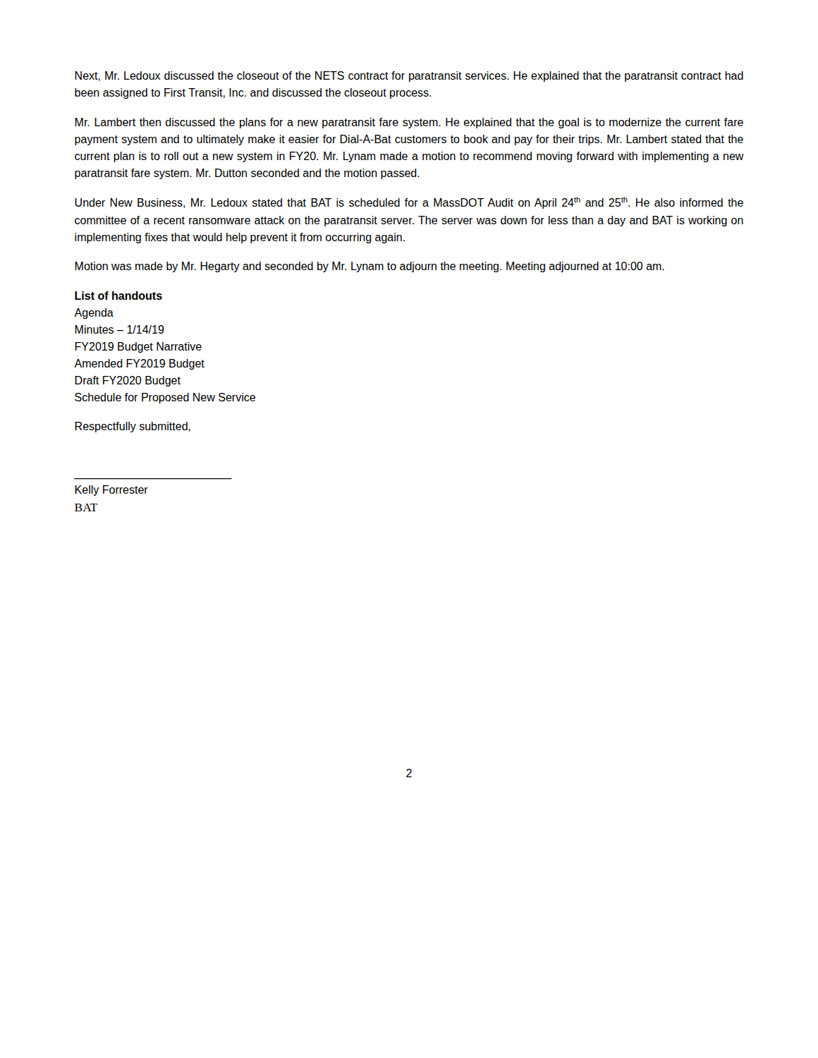Next, Mr. Ledoux discussed the closeout of the NETS contract for paratransit services. He explained that the paratransit contract had been assigned to First Transit, Inc. and discussed the closeout process.
Mr. Lambert then discussed the plans for a new paratransit fare system. He explained that the goal is to modernize the current fare payment system and to ultimately make it easier for Dial-A-Bat customers to book and pay for their trips. Mr. Lambert stated that the current plan is to roll out a new system in FY20. Mr. Lynam made a motion to recommend moving forward with implementing a new paratransit fare system. Mr. Dutton seconded and the motion passed.
Under New Business, Mr. Ledoux stated that BAT is scheduled for a MassDOT Audit on April 24th and 25th. He also informed the committee of a recent ransomware attack on the paratransit server. The server was down for less than a day and BAT is working on implementing fixes that would help prevent it from occurring again.
Motion was made by Mr. Hegarty and seconded by Mr. Lynam to adjourn the meeting. Meeting adjourned at 10:00 am.
List of handouts
Agenda
Minutes – 1/14/19
FY2019 Budget Narrative
Amended FY2019 Budget
Draft FY2020 Budget
Schedule for Proposed New Service
Respectfully submitted,
_________________________
Kelly Forrester
BAT
2